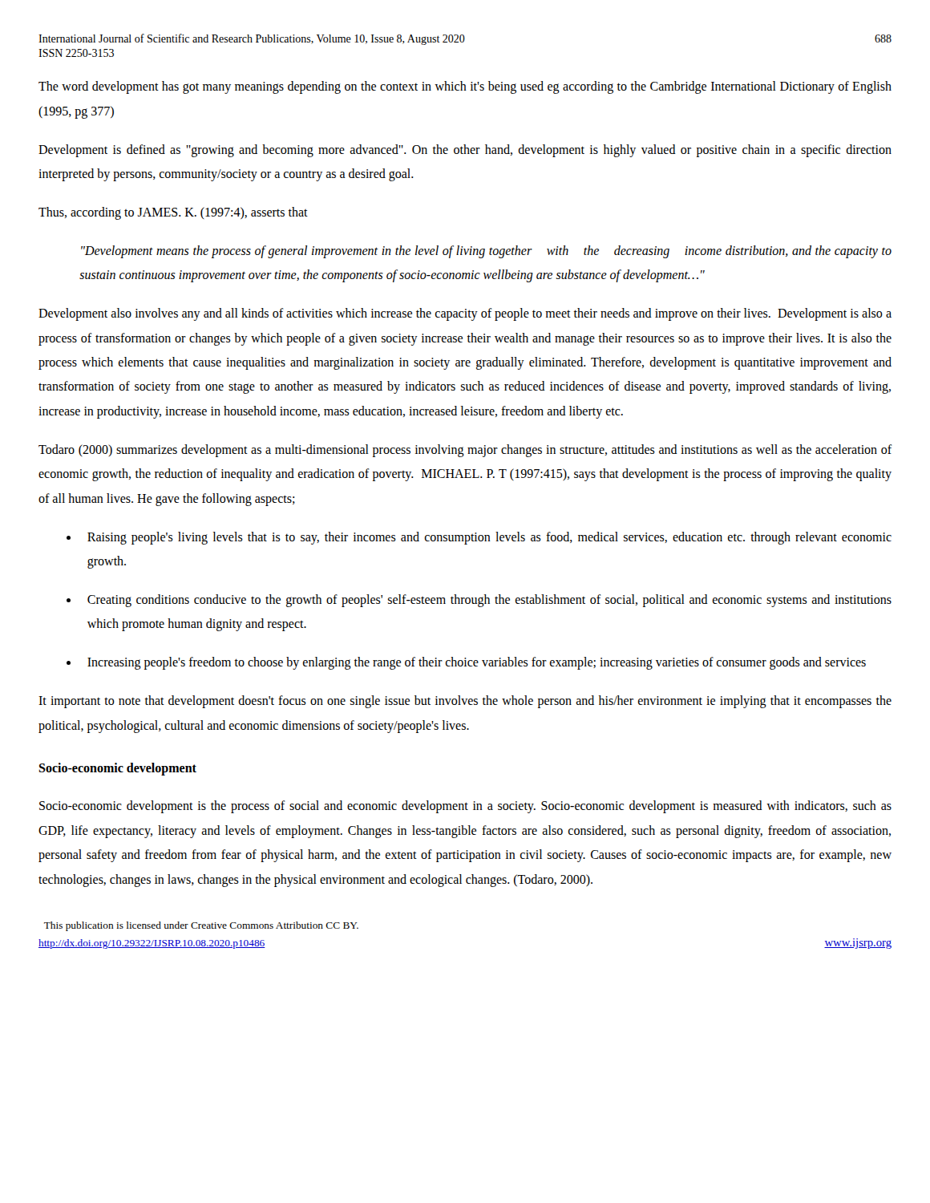International Journal of Scientific and Research Publications, Volume 10, Issue 8, August 2020
688
ISSN 2250-3153
The word development has got many meanings depending on the context in which it's being used eg according to the Cambridge International Dictionary of English (1995, pg 377)
Development is defined as "growing and becoming more advanced". On the other hand, development is highly valued or positive chain in a specific direction interpreted by persons, community/society or a country as a desired goal.
Thus, according to JAMES. K. (1997:4), asserts that
"Development means the process of general improvement in the level of living together with the decreasing income distribution, and the capacity to sustain continuous improvement over time, the components of socio-economic wellbeing are substance of development…"
Development also involves any and all kinds of activities which increase the capacity of people to meet their needs and improve on their lives. Development is also a process of transformation or changes by which people of a given society increase their wealth and manage their resources so as to improve their lives. It is also the process which elements that cause inequalities and marginalization in society are gradually eliminated. Therefore, development is quantitative improvement and transformation of society from one stage to another as measured by indicators such as reduced incidences of disease and poverty, improved standards of living, increase in productivity, increase in household income, mass education, increased leisure, freedom and liberty etc.
Todaro (2000) summarizes development as a multi-dimensional process involving major changes in structure, attitudes and institutions as well as the acceleration of economic growth, the reduction of inequality and eradication of poverty. MICHAEL. P. T (1997:415), says that development is the process of improving the quality of all human lives. He gave the following aspects;
Raising people's living levels that is to say, their incomes and consumption levels as food, medical services, education etc. through relevant economic growth.
Creating conditions conducive to the growth of peoples' self-esteem through the establishment of social, political and economic systems and institutions which promote human dignity and respect.
Increasing people's freedom to choose by enlarging the range of their choice variables for example; increasing varieties of consumer goods and services
It important to note that development doesn't focus on one single issue but involves the whole person and his/her environment ie implying that it encompasses the political, psychological, cultural and economic dimensions of society/people's lives.
Socio-economic development
Socio-economic development is the process of social and economic development in a society. Socio-economic development is measured with indicators, such as GDP, life expectancy, literacy and levels of employment. Changes in less-tangible factors are also considered, such as personal dignity, freedom of association, personal safety and freedom from fear of physical harm, and the extent of participation in civil society. Causes of socio-economic impacts are, for example, new technologies, changes in laws, changes in the physical environment and ecological changes. (Todaro, 2000).
This publication is licensed under Creative Commons Attribution CC BY.
http://dx.doi.org/10.29322/IJSRP.10.08.2020.p10486 www.ijsrp.org